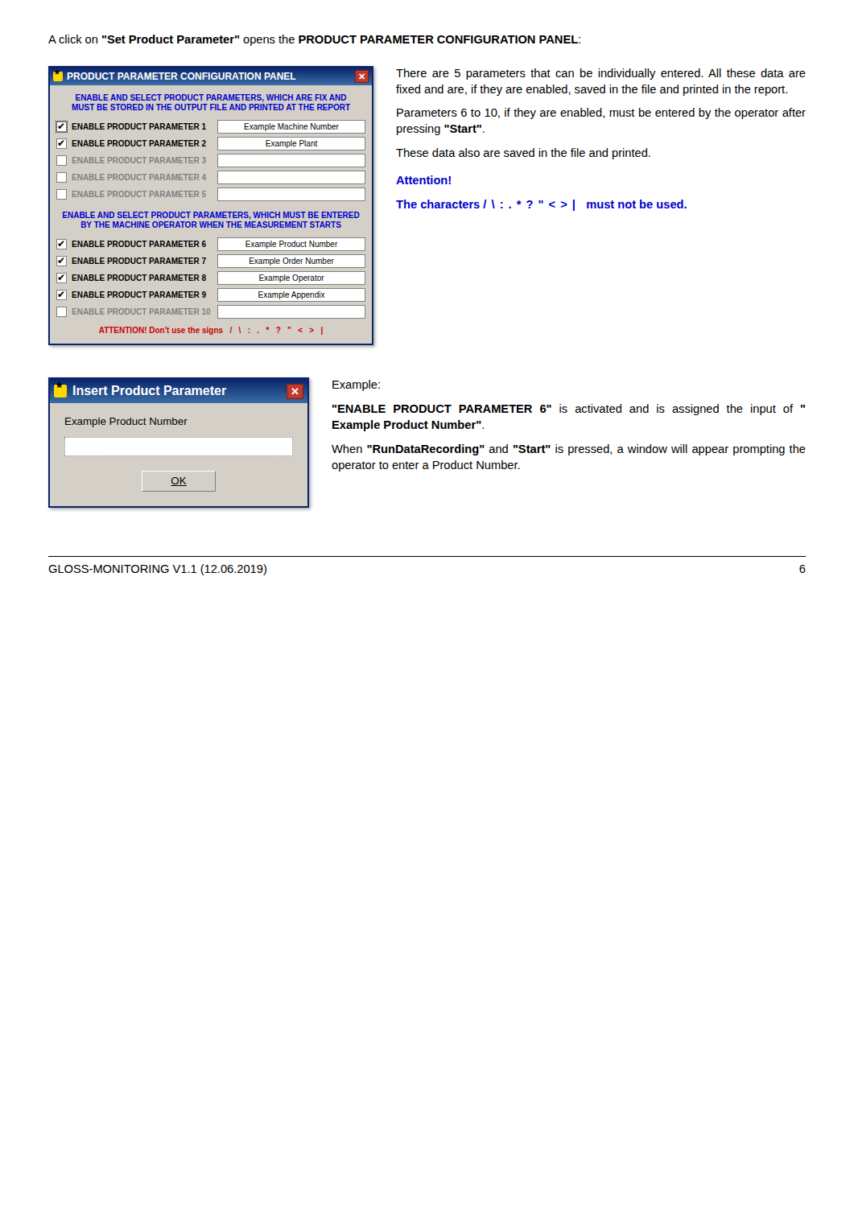A click on "Set Product Parameter" opens the PRODUCT PARAMETER CONFIGURATION PANEL:
PRODUCT PARAMETER CONFIGURATION PANEL ✕
ENABLE AND SELECT PRODUCT PARAMETERS, WHICH ARE FIX AND
MUST BE STORED IN THE OUTPUT FILE AND PRINTED AT THE REPORT
ENABLE PRODUCT PARAMETER 1 Example Machine Number
ENABLE PRODUCT PARAMETER 2 Example Plant
ENABLE PRODUCT PARAMETER 3
ENABLE PRODUCT PARAMETER 4
ENABLE PRODUCT PARAMETER 5
ENABLE AND SELECT PRODUCT PARAMETERS, WHICH MUST BE ENTERED
BY THE MACHINE OPERATOR WHEN THE MEASUREMENT STARTS
ENABLE PRODUCT PARAMETER 6 Example Product Number
ENABLE PRODUCT PARAMETER 7 Example Order Number
ENABLE PRODUCT PARAMETER 8 Example Operator
ENABLE PRODUCT PARAMETER 9 Example Appendix
ENABLE PRODUCT PARAMETER 10
ATTENTION! Don't use the signs / \ : . * ? " < > |
There are 5 parameters that can be individually entered. All these data are fixed and are, if they are enabled, saved in the file and printed in the report.
Parameters 6 to 10, if they are enabled, must be entered by the operator after pressing "Start".
These data also are saved in the file and printed.
Attention!
The characters / \ : . * ? " < > | must not be used.
Insert Product Parameter ✕
Example Product Number
OK
Example:
"ENABLE PRODUCT PARAMETER 6" is activated and is assigned the input of " Example Product Number".
When "RunDataRecording" and "Start" is pressed, a window will appear prompting the operator to enter a Product Number.
GLOSS-MONITORING V1.1 (12.06.2019) 6